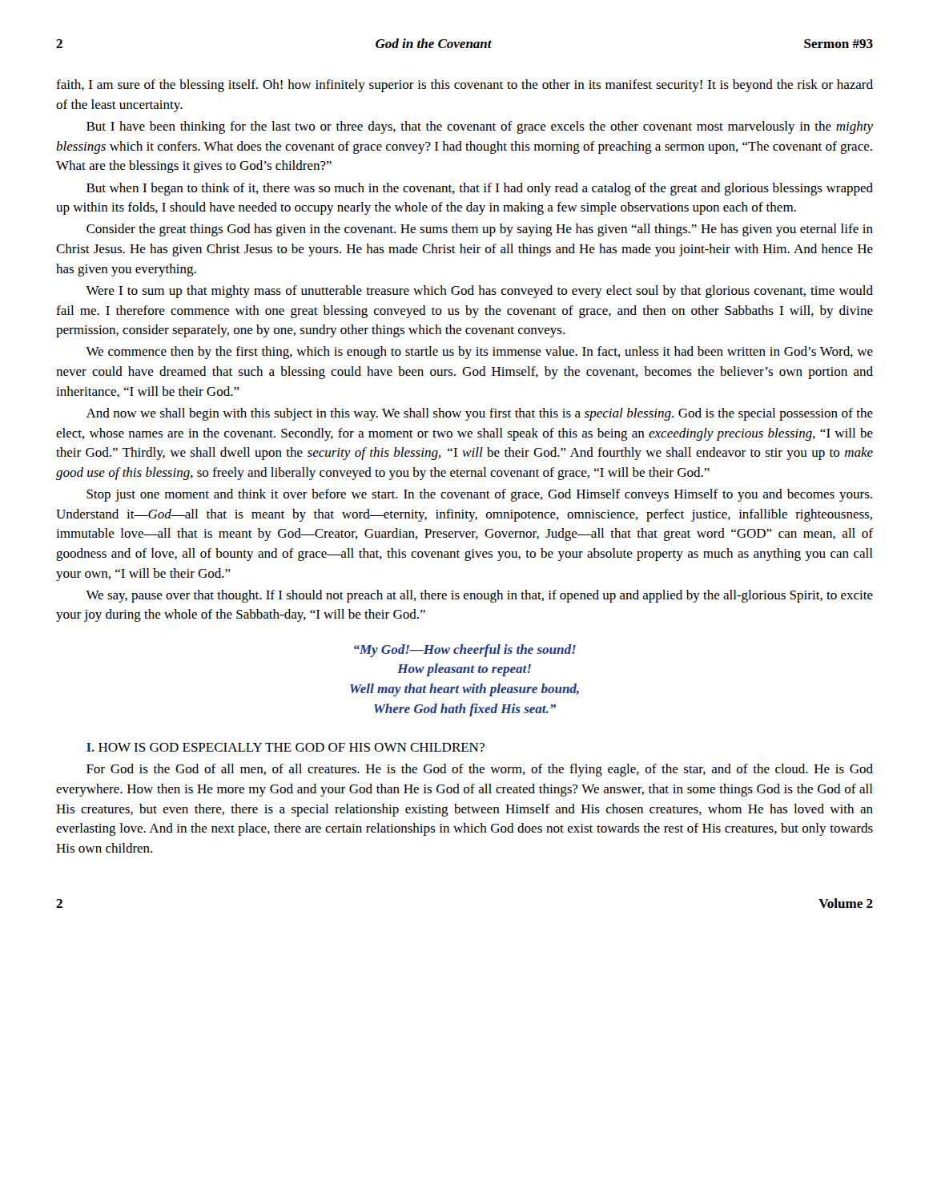2 God in the Covenant Sermon #93
faith, I am sure of the blessing itself. Oh! how infinitely superior is this covenant to the other in its manifest security! It is beyond the risk or hazard of the least uncertainty.
But I have been thinking for the last two or three days, that the covenant of grace excels the other covenant most marvelously in the mighty blessings which it confers. What does the covenant of grace convey? I had thought this morning of preaching a sermon upon, “The covenant of grace. What are the blessings it gives to God’s children?”
But when I began to think of it, there was so much in the covenant, that if I had only read a catalog of the great and glorious blessings wrapped up within its folds, I should have needed to occupy nearly the whole of the day in making a few simple observations upon each of them.
Consider the great things God has given in the covenant. He sums them up by saying He has given “all things.” He has given you eternal life in Christ Jesus. He has given Christ Jesus to be yours. He has made Christ heir of all things and He has made you joint-heir with Him. And hence He has given you everything.
Were I to sum up that mighty mass of unutterable treasure which God has conveyed to every elect soul by that glorious covenant, time would fail me. I therefore commence with one great blessing conveyed to us by the covenant of grace, and then on other Sabbaths I will, by divine permission, consider separately, one by one, sundry other things which the covenant conveys.
We commence then by the first thing, which is enough to startle us by its immense value. In fact, unless it had been written in God’s Word, we never could have dreamed that such a blessing could have been ours. God Himself, by the covenant, becomes the believer’s own portion and inheritance, “I will be their God.”
And now we shall begin with this subject in this way. We shall show you first that this is a special blessing. God is the special possession of the elect, whose names are in the covenant. Secondly, for a moment or two we shall speak of this as being an exceedingly precious blessing, “I will be their God.” Thirdly, we shall dwell upon the security of this blessing, “I will be their God.” And fourthly we shall endeavor to stir you up to make good use of this blessing, so freely and liberally conveyed to you by the eternal covenant of grace, “I will be their God.”
Stop just one moment and think it over before we start. In the covenant of grace, God Himself conveys Himself to you and becomes yours. Understand it—God—all that is meant by that word—eternity, infinity, omnipotence, omniscience, perfect justice, infallible righteousness, immutable love—all that is meant by God—Creator, Guardian, Preserver, Governor, Judge—all that that great word “GOD” can mean, all of goodness and of love, all of bounty and of grace—all that, this covenant gives you, to be your absolute property as much as anything you can call your own, “I will be their God.”
We say, pause over that thought. If I should not preach at all, there is enough in that, if opened up and applied by the all-glorious Spirit, to excite your joy during the whole of the Sabbath-day, “I will be their God.”
“My God!—How cheerful is the sound!
How pleasant to repeat!
Well may that heart with pleasure bound,
Where God hath fixed His seat.”
I. HOW IS GOD ESPECIALLY THE GOD OF HIS OWN CHILDREN?
For God is the God of all men, of all creatures. He is the God of the worm, of the flying eagle, of the star, and of the cloud. He is God everywhere. How then is He more my God and your God than He is God of all created things? We answer, that in some things God is the God of all His creatures, but even there, there is a special relationship existing between Himself and His chosen creatures, whom He has loved with an everlasting love. And in the next place, there are certain relationships in which God does not exist towards the rest of His creatures, but only towards His own children.
2 Volume 2